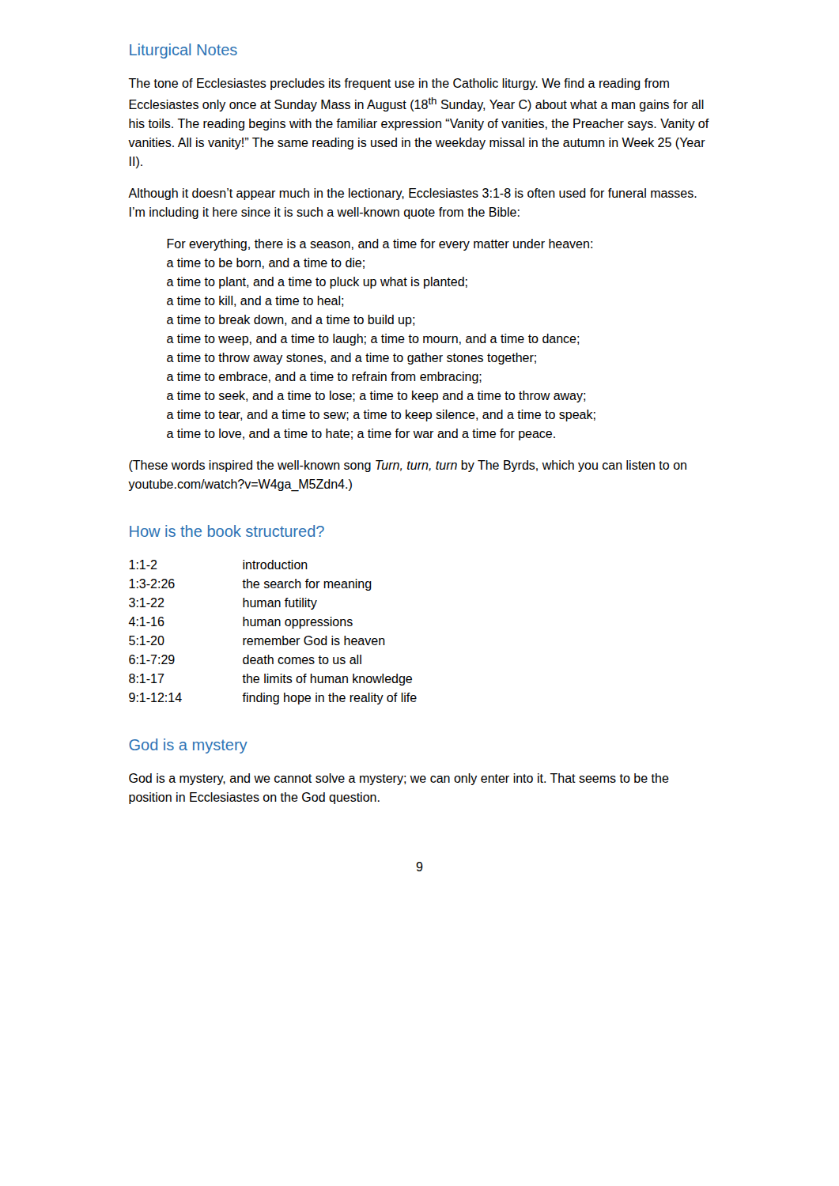Liturgical Notes
The tone of Ecclesiastes precludes its frequent use in the Catholic liturgy. We find a reading from Ecclesiastes only once at Sunday Mass in August (18th Sunday, Year C) about what a man gains for all his toils. The reading begins with the familiar expression “Vanity of vanities, the Preacher says. Vanity of vanities. All is vanity!” The same reading is used in the weekday missal in the autumn in Week 25 (Year II).
Although it doesn’t appear much in the lectionary, Ecclesiastes 3:1-8 is often used for funeral masses. I’m including it here since it is such a well-known quote from the Bible:
For everything, there is a season, and a time for every matter under heaven:
a time to be born, and a time to die;
a time to plant, and a time to pluck up what is planted;
a time to kill, and a time to heal;
a time to break down, and a time to build up;
a time to weep, and a time to laugh; a time to mourn, and a time to dance;
a time to throw away stones, and a time to gather stones together;
a time to embrace, and a time to refrain from embracing;
a time to seek, and a time to lose; a time to keep and a time to throw away;
a time to tear, and a time to sew; a time to keep silence, and a time to speak;
a time to love, and a time to hate; a time for war and a time for peace.
(These words inspired the well-known song Turn, turn, turn by The Byrds, which you can listen to on youtube.com/watch?v=W4ga_M5Zdn4.)
How is the book structured?
| 1:1-2 | introduction |
| 1:3-2:26 | the search for meaning |
| 3:1-22 | human futility |
| 4:1-16 | human oppressions |
| 5:1-20 | remember God is heaven |
| 6:1-7:29 | death comes to us all |
| 8:1-17 | the limits of human knowledge |
| 9:1-12:14 | finding hope in the reality of life |
God is a mystery
God is a mystery, and we cannot solve a mystery; we can only enter into it. That seems to be the position in Ecclesiastes on the God question.
9